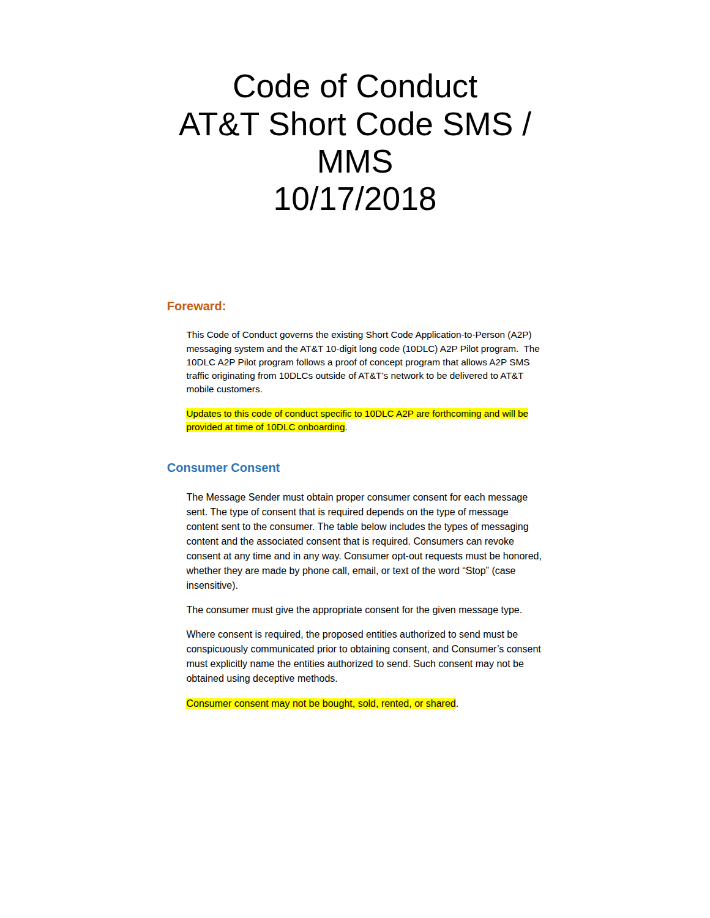Code of Conduct
AT&T Short Code SMS / MMS
10/17/2018
Foreward:
This Code of Conduct governs the existing Short Code Application-to-Person (A2P) messaging system and the AT&T 10-digit long code (10DLC) A2P Pilot program. The 10DLC A2P Pilot program follows a proof of concept program that allows A2P SMS traffic originating from 10DLCs outside of AT&T’s network to be delivered to AT&T mobile customers.
Updates to this code of conduct specific to 10DLC A2P are forthcoming and will be provided at time of 10DLC onboarding.
Consumer Consent
The Message Sender must obtain proper consumer consent for each message sent. The type of consent that is required depends on the type of message content sent to the consumer. The table below includes the types of messaging content and the associated consent that is required. Consumers can revoke consent at any time and in any way. Consumer opt-out requests must be honored, whether they are made by phone call, email, or text of the word “Stop” (case insensitive).
The consumer must give the appropriate consent for the given message type.
Where consent is required, the proposed entities authorized to send must be conspicuously communicated prior to obtaining consent, and Consumer’s consent must explicitly name the entities authorized to send. Such consent may not be obtained using deceptive methods.
Consumer consent may not be bought, sold, rented, or shared.